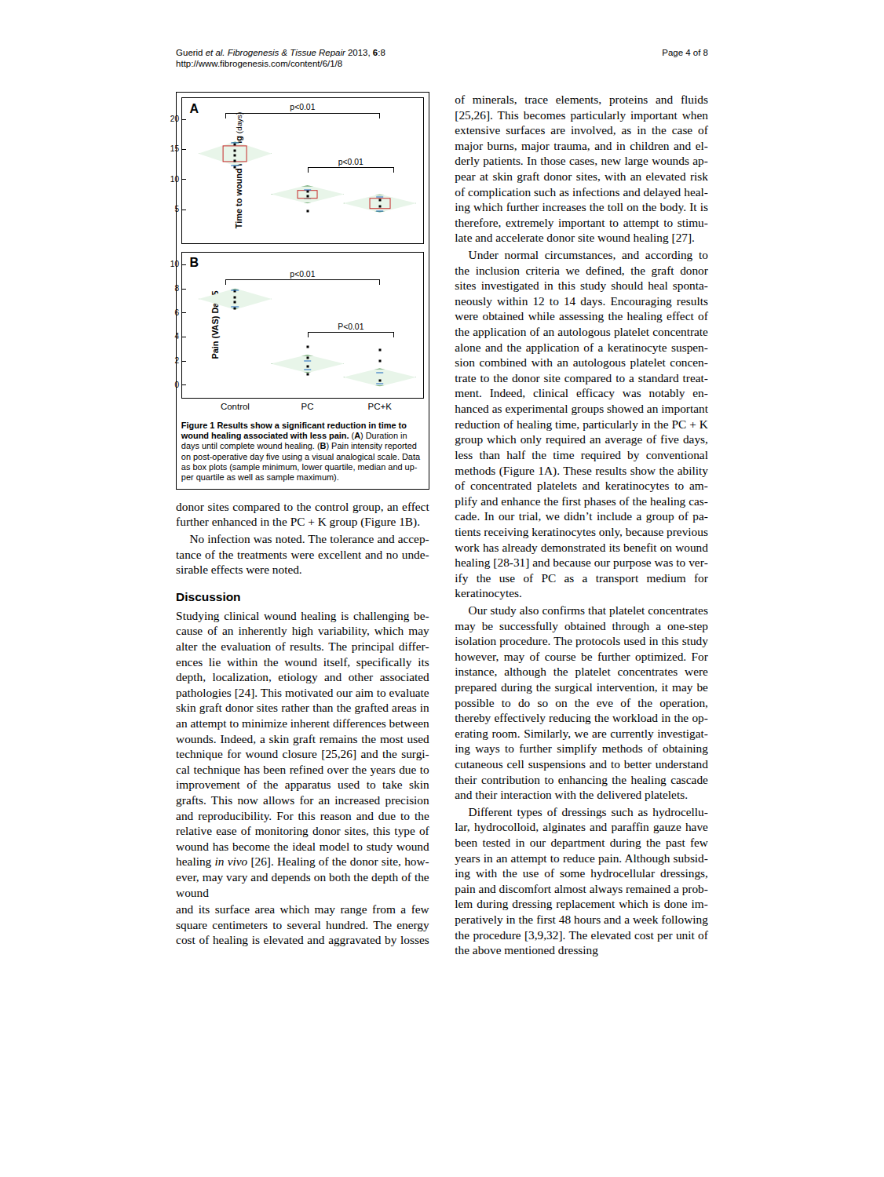Guerid et al. Fibrogenesis & Tissue Repair 2013, 6:8
http://www.fibrogenesis.com/content/6/1/8
Page 4 of 8
Time to wound healing (days)
A
20
15
10
5
p<0.01
p<0.01
Pain (VAS) Day 5
B
10
8
6
4
2
0
p<0.01
P<0.01
Control
PC
PC+K
Figure 1 Results show a significant reduction in time to wound healing associated with less pain. (A) Duration in days until complete wound healing. (B) Pain intensity reported on post-operative day five using a visual analogical scale. Data as box plots (sample minimum, lower quartile, median and upper quartile as well as sample maximum).
donor sites compared to the control group, an effect further enhanced in the PC + K group (Figure 1B).
No infection was noted. The tolerance and acceptance of the treatments were excellent and no undesirable effects were noted.
Discussion
Studying clinical wound healing is challenging because of an inherently high variability, which may alter the evaluation of results. The principal differences lie within the wound itself, specifically its depth, localization, etiology and other associated pathologies [24]. This motivated our aim to evaluate skin graft donor sites rather than the grafted areas in an attempt to minimize inherent differences between wounds. Indeed, a skin graft remains the most used technique for wound closure [25,26] and the surgical technique has been refined over the years due to improvement of the apparatus used to take skin grafts. This now allows for an increased precision and reproducibility. For this reason and due to the relative ease of monitoring donor sites, this type of wound has become the ideal model to study wound healing in vivo [26]. Healing of the donor site, however, may vary and depends on both the depth of the wound
and its surface area which may range from a few square centimeters to several hundred. The energy cost of healing is elevated and aggravated by losses of minerals, trace elements, proteins and fluids [25,26]. This becomes particularly important when extensive surfaces are involved, as in the case of major burns, major trauma, and in children and elderly patients. In those cases, new large wounds appear at skin graft donor sites, with an elevated risk of complication such as infections and delayed healing which further increases the toll on the body. It is therefore, extremely important to attempt to stimulate and accelerate donor site wound healing [27].
Under normal circumstances, and according to the inclusion criteria we defined, the graft donor sites investigated in this study should heal spontaneously within 12 to 14 days. Encouraging results were obtained while assessing the healing effect of the application of an autologous platelet concentrate alone and the application of a keratinocyte suspension combined with an autologous platelet concentrate to the donor site compared to a standard treatment. Indeed, clinical efficacy was notably enhanced as experimental groups showed an important reduction of healing time, particularly in the PC + K group which only required an average of five days, less than half the time required by conventional methods (Figure 1A). These results show the ability of concentrated platelets and keratinocytes to amplify and enhance the first phases of the healing cascade. In our trial, we didn’t include a group of patients receiving keratinocytes only, because previous work has already demonstrated its benefit on wound healing [28-31] and because our purpose was to verify the use of PC as a transport medium for keratinocytes.
Our study also confirms that platelet concentrates may be successfully obtained through a one-step isolation procedure. The protocols used in this study however, may of course be further optimized. For instance, although the platelet concentrates were prepared during the surgical intervention, it may be possible to do so on the eve of the operation, thereby effectively reducing the workload in the operating room. Similarly, we are currently investigating ways to further simplify methods of obtaining cutaneous cell suspensions and to better understand their contribution to enhancing the healing cascade and their interaction with the delivered platelets.
Different types of dressings such as hydrocellular, hydrocolloid, alginates and paraffin gauze have been tested in our department during the past few years in an attempt to reduce pain. Although subsiding with the use of some hydrocellular dressings, pain and discomfort almost always remained a problem during dressing replacement which is done imperatively in the first 48 hours and a week following the procedure [3,9,32]. The elevated cost per unit of the above mentioned dressing